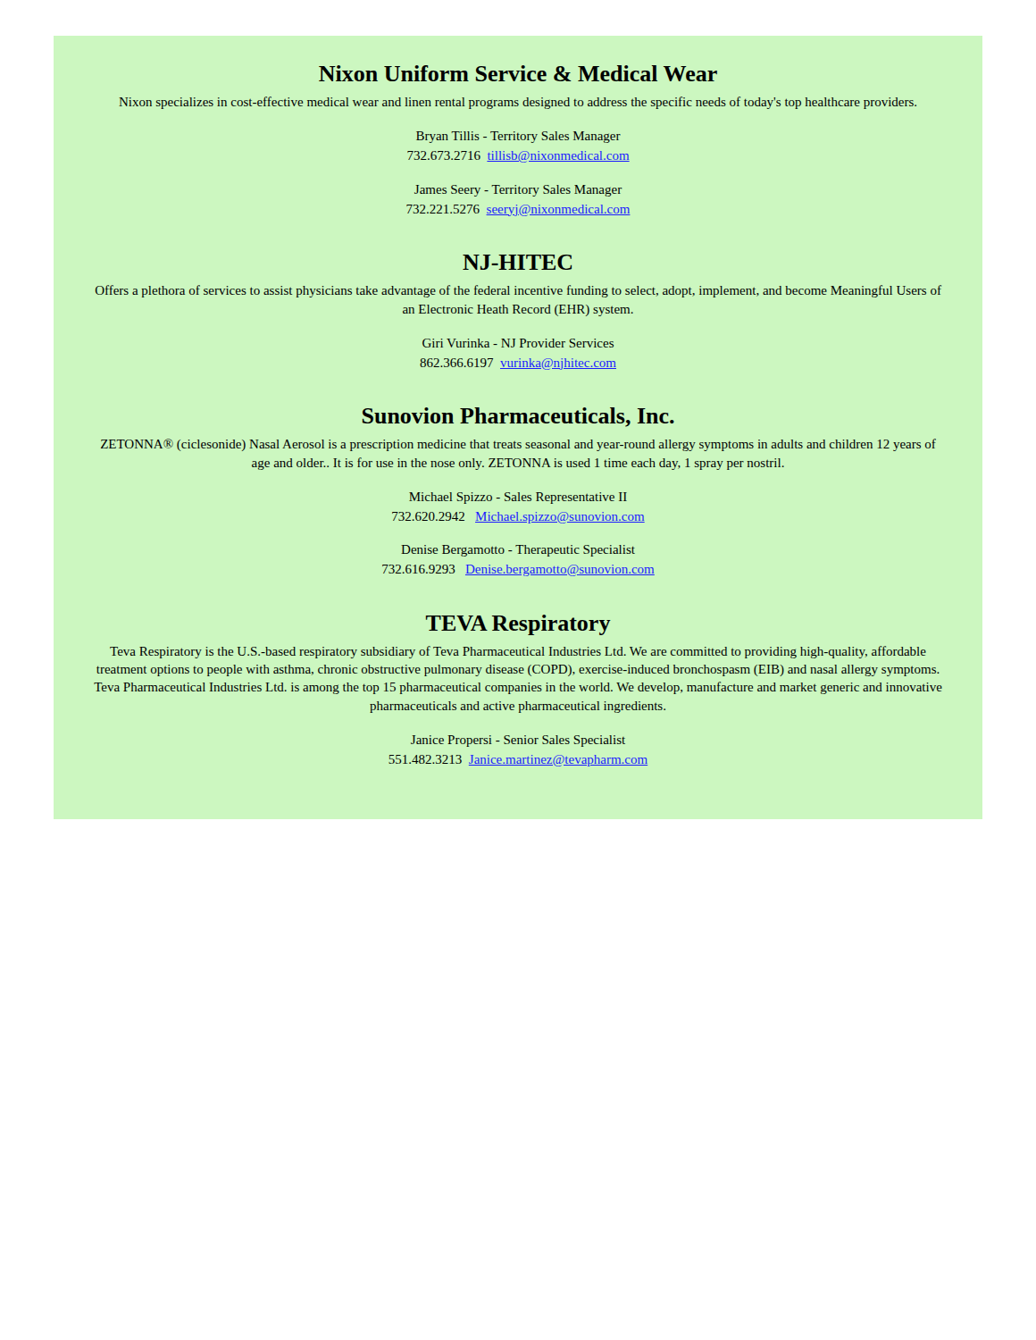Nixon Uniform Service & Medical Wear
Nixon specializes in cost-effective medical wear and linen rental programs designed to address the specific needs of today's top healthcare providers.
Bryan Tillis - Territory Sales Manager
732.673.2716 tillisb@nixonmedical.com
James Seery - Territory Sales Manager
732.221.5276 seeryj@nixonmedical.com
NJ-HITEC
Offers a plethora of services to assist physicians take advantage of the federal incentive funding to select, adopt, implement, and become Meaningful Users of an Electronic Heath Record (EHR) system.
Giri Vurinka - NJ Provider Services
862.366.6197 vurinka@njhitec.com
Sunovion Pharmaceuticals, Inc.
ZETONNA® (ciclesonide) Nasal Aerosol is a prescription medicine that treats seasonal and year-round allergy symptoms in adults and children 12 years of age and older.. It is for use in the nose only. ZETONNA is used 1 time each day, 1 spray per nostril.
Michael Spizzo - Sales Representative II
732.620.2942 Michael.spizzo@sunovion.com
Denise Bergamotto - Therapeutic Specialist
732.616.9293 Denise.bergamotto@sunovion.com
TEVA Respiratory
Teva Respiratory is the U.S.-based respiratory subsidiary of Teva Pharmaceutical Industries Ltd. We are committed to providing high-quality, affordable treatment options to people with asthma, chronic obstructive pulmonary disease (COPD), exercise-induced bronchospasm (EIB) and nasal allergy symptoms. Teva Pharmaceutical Industries Ltd. is among the top 15 pharmaceutical companies in the world. We develop, manufacture and market generic and innovative pharmaceuticals and active pharmaceutical ingredients.
Janice Propersi - Senior Sales Specialist
551.482.3213 Janice.martinez@tevapharm.com